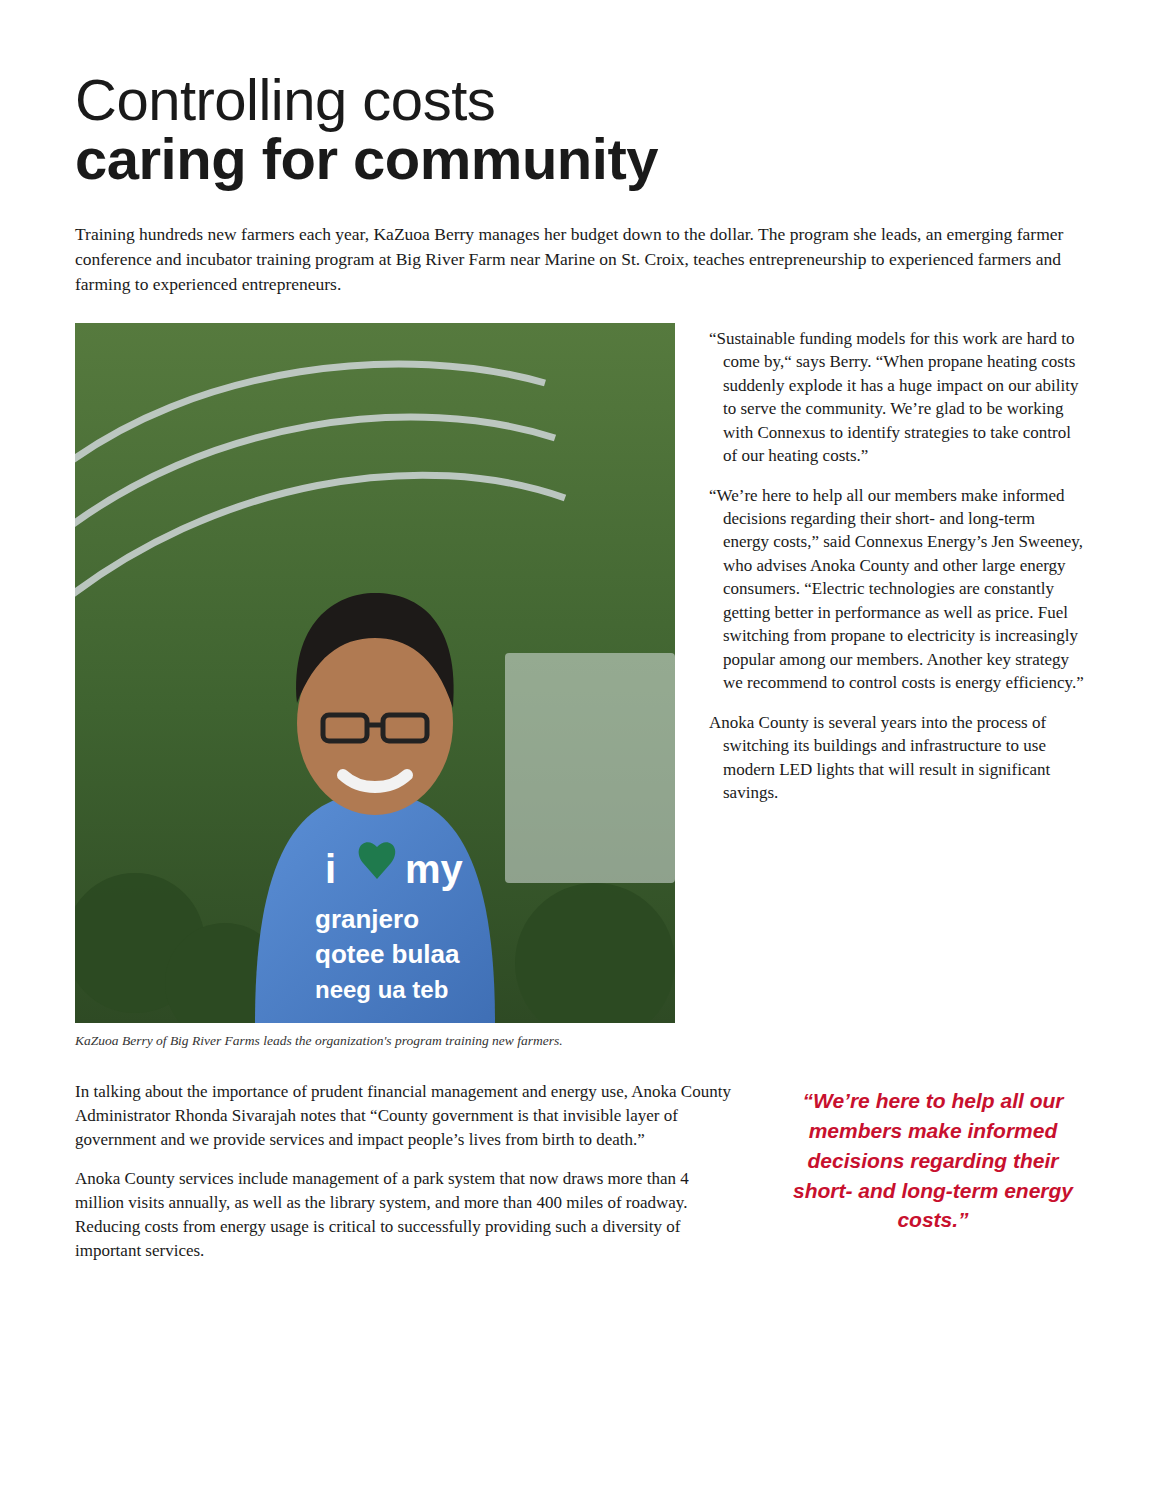Controlling costs caring for community
Training hundreds new farmers each year, KaZuoa Berry manages her budget down to the dollar. The program she leads, an emerging farmer conference and incubator training program at Big River Farm near Marine on St. Croix, teaches entrepreneurship to experienced farmers and farming to experienced entrepreneurs.
KaZuoa Berry of Big River Farms leads the organization's program training new farmers.
“Sustainable funding models for this work are hard to come by,“ says Berry. “When propane heating costs suddenly explode it has a huge impact on our ability to serve the community. We’re glad to be working with Connexus to identify strategies to take control of our heating costs.”
“We’re here to help all our members make informed decisions regarding their short- and long-term energy costs,” said Connexus Energy’s Jen Sweeney, who advises Anoka County and other large energy consumers. “Electric technologies are constantly getting better in performance as well as price. Fuel switching from propane to electricity is increasingly popular among our members. Another key strategy we recommend to control costs is energy efficiency.”
Anoka County is several years into the process of switching its buildings and infrastructure to use modern LED lights that will result in significant savings.
In talking about the importance of prudent financial management and energy use, Anoka County Administrator Rhonda Sivarajah notes that “County government is that invisible layer of government and we provide services and impact people’s lives from birth to death.”
Anoka County services include management of a park system that now draws more than 4 million visits annually, as well as the library system, and more than 400 miles of roadway. Reducing costs from energy usage is critical to successfully providing such a diversity of important services.
“We’re here to help all our members make informed decisions regarding their short- and long-term energy costs.”